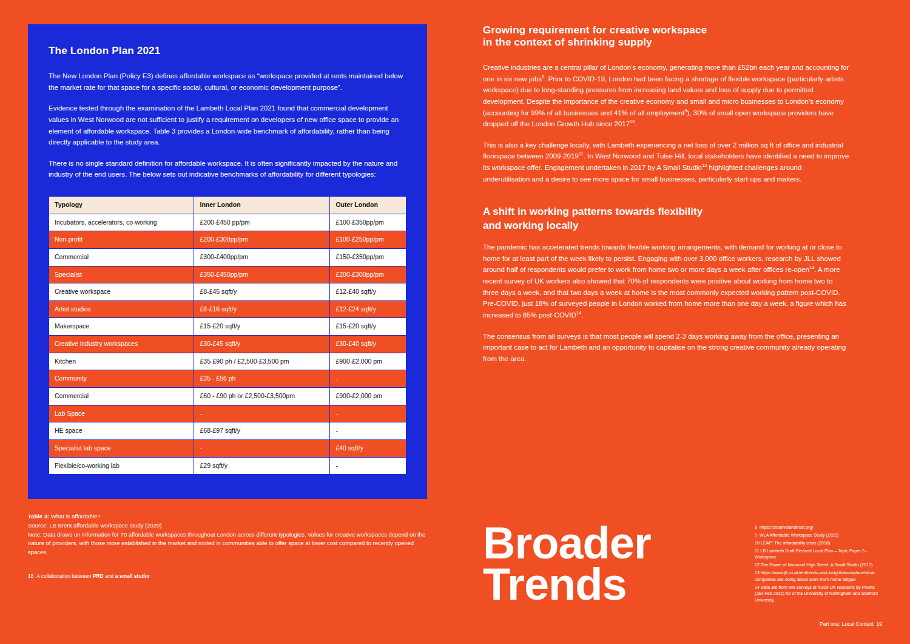The London Plan 2021
The New London Plan (Policy E3) defines affordable workspace as “workspace provided at rents maintained below the market rate for that space for a specific social, cultural, or economic development purpose”.
Evidence tested through the examination of the Lambeth Local Plan 2021 found that commercial development values in West Norwood are not sufficient to justify a requirement on developers of new office space to provide an element of affordable workspace. Table 3 provides a London-wide benchmark of affordability, rather than being directly applicable to the study area.
There is no single standard definition for affordable workspace. It is often significantly impacted by the nature and industry of the end users. The below sets out indicative benchmarks of affordability for different typologies:
| Typology | Inner London | Outer London |
| --- | --- | --- |
| Incubators, accelerators, co-working | £200-£450 pp/pm | £100-£350pp/pm |
| Non-profit | £200-£300pp/pm | £100-£250pp/pm |
| Commercial | £300-£400pp/pm | £150-£350pp/pm |
| Specialist | £350-£450pp/pm | £200-£300pp/pm |
| Creative workspace | £8-£45 sqft/y | £12-£40 sqft/y |
| Artist studios | £8-£16 sqft/y | £12-£24 sqft/y |
| Makerspace | £15-£20 sqft/y | £15-£20 sqft/y |
| Creative industry workspaces | £30-£45 sqft/y | £30-£40 sqft/y |
| Kitchen | £35-£90 ph / £2,500-£3,500 pm | £900-£2,000 pm |
| Community | £35 - £56 ph | - |
| Commercial | £60 - £90 ph or £2,500-£3,500pm | £900-£2,000 pm |
| Lab Space | - | - |
| HE space | £68-£97 sqft/y | - |
| Specialist lab space | - | £40 sqft/y |
| Flexible/co-working lab | £29 sqft/y | - |
Table 3: What is affordable?
Source: LB Brent affordable workspace study (2020)
Note: Data draws on information for 70 affordable workspaces throughout London across different typologies. Values for creative workspaces depend on the nature of providers, with those more established in the market and rooted in communities able to offer space at lower cost compared to recently opened spaces.
18 A collaboration between PRD and a small studio
Growing requirement for creative workspace
in the context of shrinking supply
Creative industries are a central pillar of London’s economy, generating more than £52bn each year and accounting for one in six new jobs8. Prior to COVID-19, London had been facing a shortage of flexible workspace (particularly artists workspace) due to long-standing pressures from increasing land values and loss of supply due to permitted development. Despite the importance of the creative economy and small and micro businesses to London’s economy (accounting for 99% of all businesses and 41% of all employment9), 30% of small open workspace providers have dropped off the London Growth Hub since 201710.
This is also a key challenge locally, with Lambeth experiencing a net loss of over 2 million sq ft of office and industrial floorspace between 2009-201911. In West Norwood and Tulse Hill, local stakeholders have identified a need to improve its workspace offer. Engagement undertaken in 2017 by A Small Studio12 highlighted challenges around underutilisation and a desire to see more space for small businesses, particularly start-ups and makers.
A shift in working patterns towards flexibility
and working locally
The pandemic has accelerated trends towards flexible working arrangements, with demand for working at or close to home for at least part of the week likely to persist. Engaging with over 3,000 office workers, research by JLL showed around half of respondents would prefer to work from home two or more days a week after offices re-open13. A more recent survey of UK workers also showed that 70% of respondents were positive about working from home two to three days a week, and that two days a week at home is the most commonly expected working pattern post-COVID. Pre-COVID, just 18% of surveyed people in London worked from home more than one day a week, a figure which has increased to 85% post-COVID14.
The consensus from all surveys is that most people will spend 2-3 days working away from the office, presenting an important case to act for Lambeth and an opportunity to capitalise on the strong creative community already operating from the area.
Broader
Trends
8 https://creativelandtrust.org/
9 WLA Affordable Workspace Study (2021)
10 LEAP: The affordability crisis (2018)
11 LB Lambeth Draft Revised Local Plan – Topic Paper 3 - Workspace
12 The Power of Norwood High Street, A Small Studio (2017)
13 https://www.jll.co.uk/en/trends-and-insights/workplace/what-companies-are-doing-about-work-from-home-fatigue
14 Data are from two surveys of 4,809 UK residents by Prolific (Jan-Feb 2021) for of the University of Nottingham and Stanford University.
Part one: Local Context 19